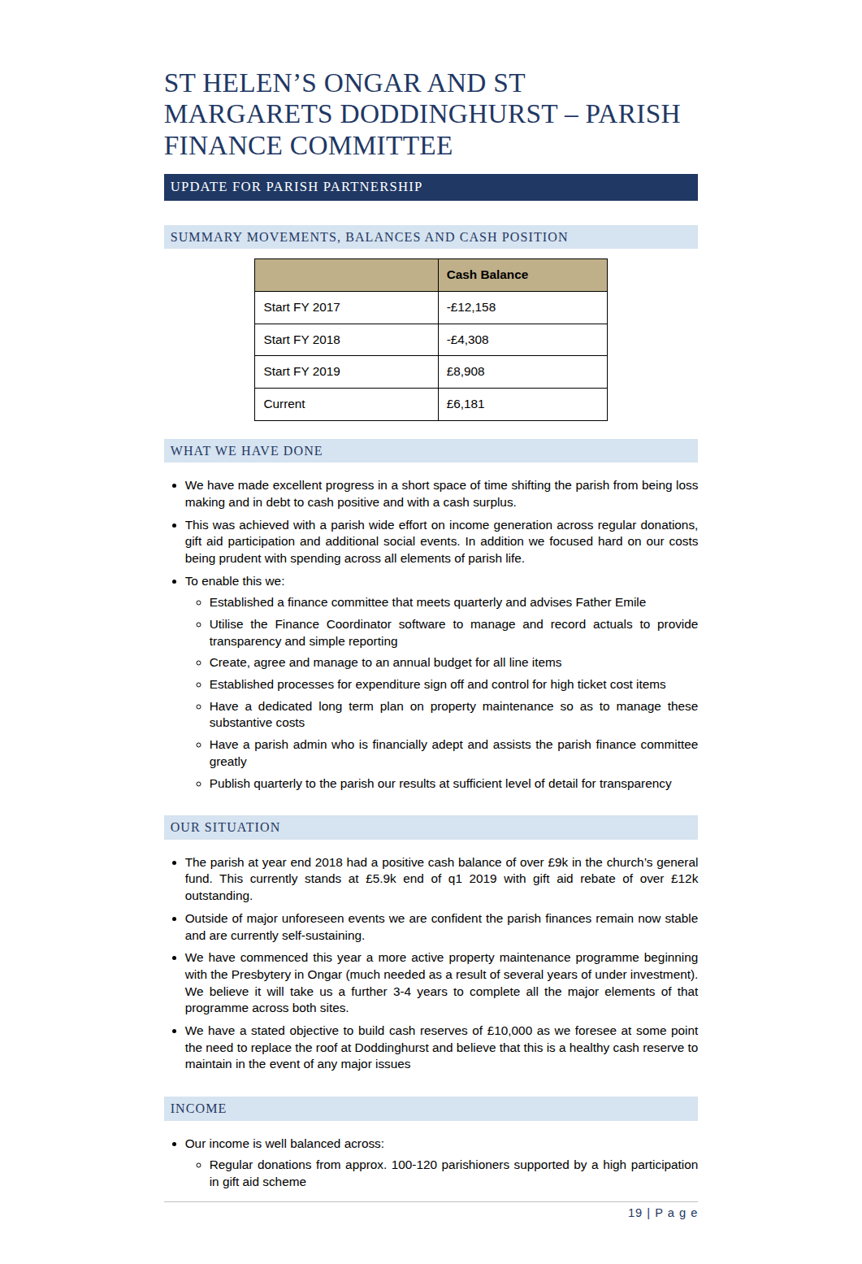St Helen’s Ongar and St Margarets Doddinghurst – Parish Finance Committee
Update for Parish Partnership
Summary Movements, Balances and Cash Position
| | Cash Balance |
| --- | --- |
| Start FY 2017 | -£12,158 |
| Start FY 2018 | -£4,308 |
| Start FY 2019 | £8,908 |
| Current | £6,181 |
What We Have Done
We have made excellent progress in a short space of time shifting the parish from being loss making and in debt to cash positive and with a cash surplus.
This was achieved with a parish wide effort on income generation across regular donations, gift aid participation and additional social events. In addition we focused hard on our costs being prudent with spending across all elements of parish life.
To enable this we:
Established a finance committee that meets quarterly and advises Father Emile
Utilise the Finance Coordinator software to manage and record actuals to provide transparency and simple reporting
Create, agree and manage to an annual budget for all line items
Established processes for expenditure sign off and control for high ticket cost items
Have a dedicated long term plan on property maintenance so as to manage these substantive costs
Have a parish admin who is financially adept and assists the parish finance committee greatly
Publish quarterly to the parish our results at sufficient level of detail for transparency
Our Situation
The parish at year end 2018 had a positive cash balance of over £9k in the church’s general fund. This currently stands at £5.9k end of q1 2019 with gift aid rebate of over £12k outstanding.
Outside of major unforeseen events we are confident the parish finances remain now stable and are currently self-sustaining.
We have commenced this year a more active property maintenance programme beginning with the Presbytery in Ongar (much needed as a result of several years of under investment). We believe it will take us a further 3-4 years to complete all the major elements of that programme across both sites.
We have a stated objective to build cash reserves of £10,000 as we foresee at some point the need to replace the roof at Doddinghurst and believe that this is a healthy cash reserve to maintain in the event of any major issues
Income
Our income is well balanced across:
Regular donations from approx. 100-120 parishioners supported by a high participation in gift aid scheme
19 | P a g e